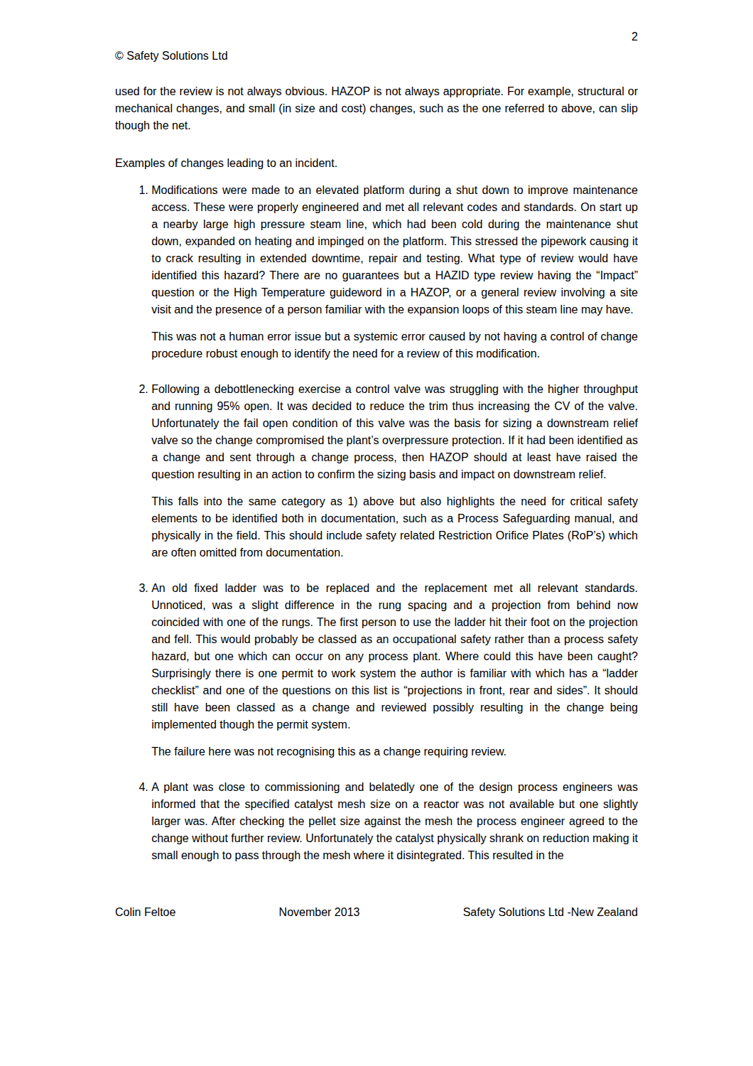2
© Safety Solutions Ltd
used for the review is not always obvious. HAZOP is not always appropriate. For example, structural or mechanical changes, and small (in size and cost) changes, such as the one referred to above, can slip though the net.
Examples of changes leading to an incident.
Modifications were made to an elevated platform during a shut down to improve maintenance access. These were properly engineered and met all relevant codes and standards. On start up a nearby large high pressure steam line, which had been cold during the maintenance shut down, expanded on heating and impinged on the platform. This stressed the pipework causing it to crack resulting in extended downtime, repair and testing. What type of review would have identified this hazard? There are no guarantees but a HAZID type review having the “Impact” question or the High Temperature guideword in a HAZOP, or a general review involving a site visit and the presence of a person familiar with the expansion loops of this steam line may have.
This was not a human error issue but a systemic error caused by not having a control of change procedure robust enough to identify the need for a review of this modification.
Following a debottlenecking exercise a control valve was struggling with the higher throughput and running 95% open. It was decided to reduce the trim thus increasing the CV of the valve. Unfortunately the fail open condition of this valve was the basis for sizing a downstream relief valve so the change compromised the plant’s overpressure protection. If it had been identified as a change and sent through a change process, then HAZOP should at least have raised the question resulting in an action to confirm the sizing basis and impact on downstream relief.
This falls into the same category as 1) above but also highlights the need for critical safety elements to be identified both in documentation, such as a Process Safeguarding manual, and physically in the field. This should include safety related Restriction Orifice Plates (RoP’s) which are often omitted from documentation.
An old fixed ladder was to be replaced and the replacement met all relevant standards. Unnoticed, was a slight difference in the rung spacing and a projection from behind now coincided with one of the rungs. The first person to use the ladder hit their foot on the projection and fell. This would probably be classed as an occupational safety rather than a process safety hazard, but one which can occur on any process plant. Where could this have been caught? Surprisingly there is one permit to work system the author is familiar with which has a “ladder checklist” and one of the questions on this list is “projections in front, rear and sides”. It should still have been classed as a change and reviewed possibly resulting in the change being implemented though the permit system.
The failure here was not recognising this as a change requiring review.
A plant was close to commissioning and belatedly one of the design process engineers was informed that the specified catalyst mesh size on a reactor was not available but one slightly larger was. After checking the pellet size against the mesh the process engineer agreed to the change without further review. Unfortunately the catalyst physically shrank on reduction making it small enough to pass through the mesh where it disintegrated. This resulted in the
Colin Feltoe November 2013 Safety Solutions Ltd -New Zealand